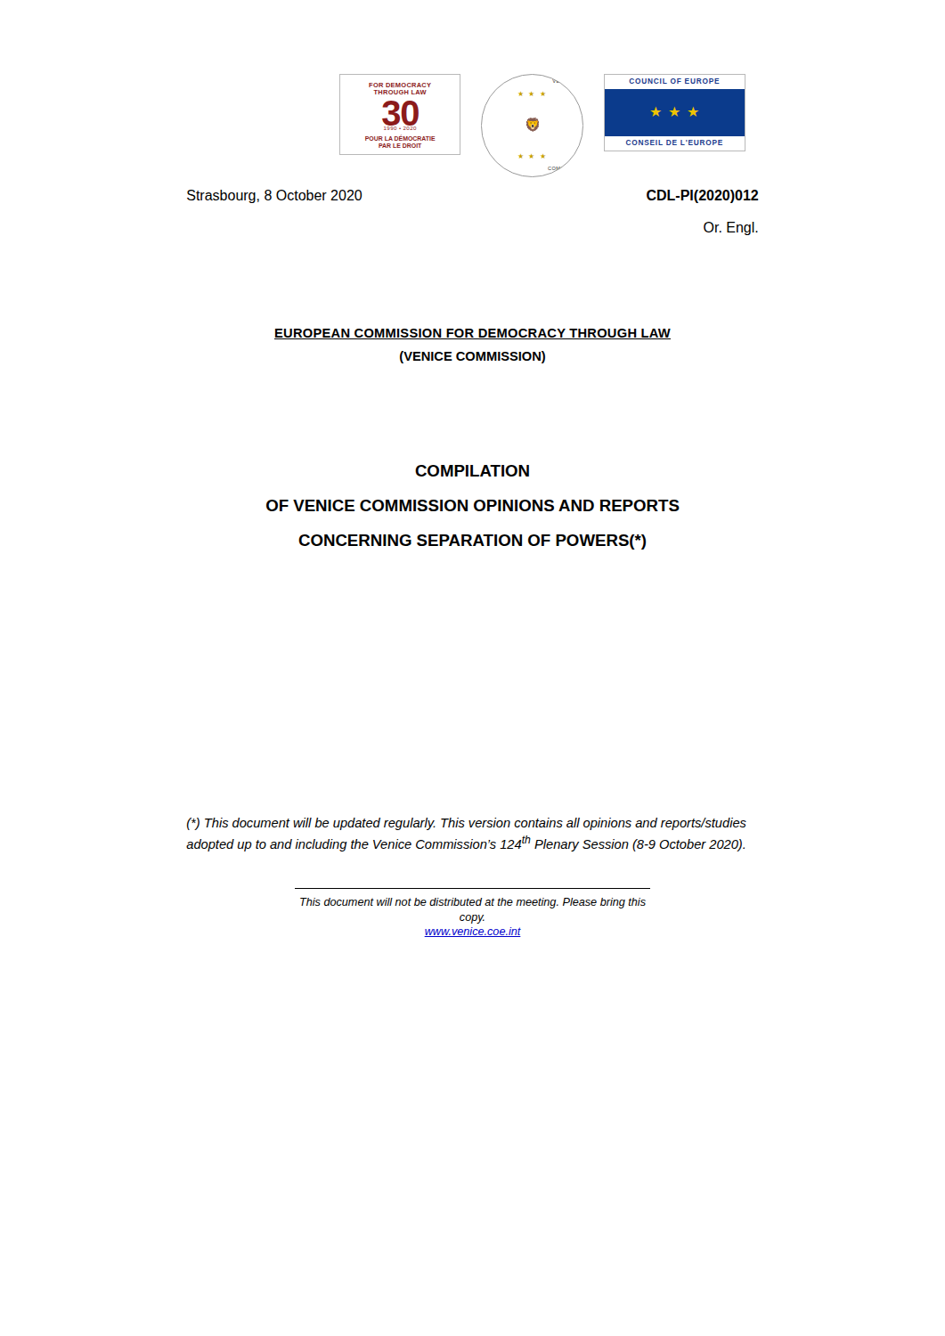For Democracy
Through Law
30
1990 • 2020
Pour la démocratie
par le droit
VENICE COMMISSION COMMISSION DE VENISE
★ ★ ★
🦁
★ ★ ★
Council of Europe
★ ★ ★
Conseil de l'Europe
Strasbourg, 8 October 2020
CDL-PI(2020)012
Or. Engl.
EUROPEAN COMMISSION FOR DEMOCRACY THROUGH LAW
(VENICE COMMISSION)
COMPILATION
OF VENICE COMMISSION OPINIONS AND REPORTS
CONCERNING SEPARATION OF POWERS(*)
(*) This document will be updated regularly. This version contains all opinions and reports/studies adopted up to and including the Venice Commission’s 124th Plenary Session (8-9 October 2020).
This document will not be distributed at the meeting. Please bring this copy.
www.venice.coe.int